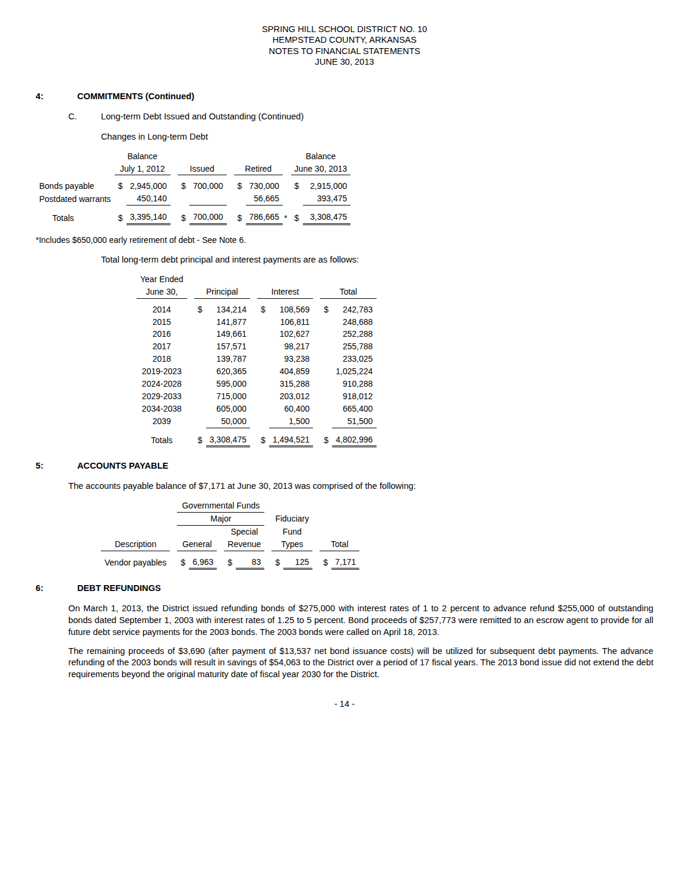SPRING HILL SCHOOL DISTRICT NO. 10
HEMPSTEAD COUNTY, ARKANSAS
NOTES TO FINANCIAL STATEMENTS
JUNE 30, 2013
4: COMMITMENTS (Continued)
C. Long-term Debt Issued and Outstanding (Continued)
Changes in Long-term Debt
| | Balance | | | | | | Balance |
| | July 1, 2012 | | Issued | | Retired | | June 30, 2013 |
| Bonds payable | $ | 2,945,000 | | $ | 700,000 | | $ | 730,000 | | $ | 2,915,000 |
| Postdated warrants | | 450,140 | | | | | | 56,665 | | | 393,475 |
| Totals | $ | 3,395,140 | | $ | 700,000 | | $ | 786,665 | * | $ | 3,308,475 |
*Includes $650,000 early retirement of debt - See Note 6.
Total long-term debt principal and interest payments are as follows:
| Year Ended | | | | | | |
| June 30, | | Principal | | Interest | | Total |
| 2014 | | $ | 134,214 | | $ | 108,569 | | $ | 242,783 |
| 2015 | | | 141,877 | | | 106,811 | | | 248,688 |
| 2016 | | | 149,661 | | | 102,627 | | | 252,288 |
| 2017 | | | 157,571 | | | 98,217 | | | 255,788 |
| 2018 | | | 139,787 | | | 93,238 | | | 233,025 |
| 2019-2023 | | | 620,365 | | | 404,859 | | | 1,025,224 |
| 2024-2028 | | | 595,000 | | | 315,288 | | | 910,288 |
| 2029-2033 | | | 715,000 | | | 203,012 | | | 918,012 |
| 2034-2038 | | | 605,000 | | | 60,400 | | | 665,400 |
| 2039 | | | 50,000 | | | 1,500 | | | 51,500 |
| Totals | | $ | 3,308,475 | | $ | 1,494,521 | | $ | 4,802,996 |
5: ACCOUNTS PAYABLE
The accounts payable balance of $7,171 at June 30, 2013 was comprised of the following:
| | | Governmental Funds | | | | |
| | | Major | | Fiduciary | | |
| | | | | Special | | Fund | | |
| Description | | General | | Revenue | | Types | | Total |
| Vendor payables | | $ | 6,963 | | $ | 83 | | $ | 125 | | $ | 7,171 |
6: DEBT REFUNDINGS
On March 1, 2013, the District issued refunding bonds of $275,000 with interest rates of 1 to 2 percent to advance refund $255,000 of outstanding bonds dated September 1, 2003 with interest rates of 1.25 to 5 percent. Bond proceeds of $257,773 were remitted to an escrow agent to provide for all future debt service payments for the 2003 bonds. The 2003 bonds were called on April 18, 2013.
The remaining proceeds of $3,690 (after payment of $13,537 net bond issuance costs) will be utilized for subsequent debt payments. The advance refunding of the 2003 bonds will result in savings of $54,063 to the District over a period of 17 fiscal years. The 2013 bond issue did not extend the debt requirements beyond the original maturity date of fiscal year 2030 for the District.
- 14 -